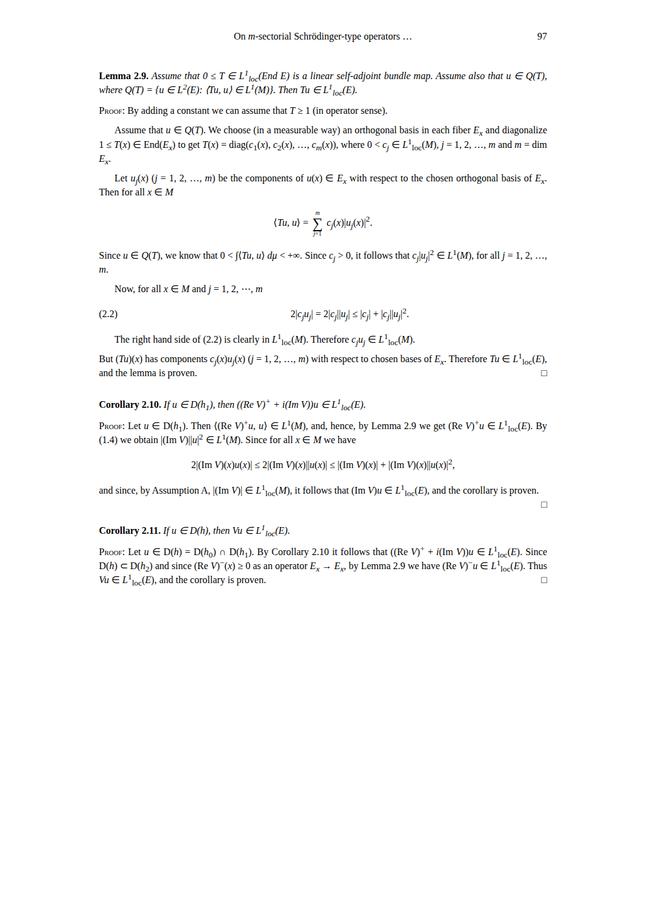On m-sectorial Schrödinger-type operators … 97
Lemma 2.9. Assume that 0 ≤ T ∈ L1loc(End E) is a linear self-adjoint bundle map. Assume also that u ∈ Q(T), where Q(T) = {u ∈ L2(E): ⟨Tu, u⟩ ∈ L1(M)}. Then Tu ∈ L1loc(E).
Proof: By adding a constant we can assume that T ≥ 1 (in operator sense).
Assume that u ∈ Q(T). We choose (in a measurable way) an orthogonal basis in each fiber Ex and diagonalize 1 ≤ T(x) ∈ End(Ex) to get T(x) = diag(c1(x), c2(x), …, cm(x)), where 0 < cj ∈ L1loc(M), j = 1, 2, …, m and m = dim Ex.
Let uj(x) (j = 1, 2, …, m) be the components of u(x) ∈ Ex with respect to the chosen orthogonal basis of Ex. Then for all x ∈ M
⟨Tu, u⟩ = m∑j=1 cj(x)|uj(x)|2.
Since u ∈ Q(T), we know that 0 < ∫⟨Tu, u⟩ dμ < +∞. Since cj > 0, it follows that cj|uj|2 ∈ L1(M), for all j = 1, 2, …, m.
Now, for all x ∈ M and j = 1, 2, ⋯, m
(2.2) 2|cjuj| = 2|cj||uj| ≤ |cj| + |cj||uj|2.
The right hand side of (2.2) is clearly in L1loc(M). Therefore cjuj ∈ L1loc(M).
But (Tu)(x) has components cj(x)uj(x) (j = 1, 2, …, m) with respect to chosen bases of Ex. Therefore Tu ∈ L1loc(E), and the lemma is proven. □
Corollary 2.10. If u ∈ D(h1), then ((Re V)+ + i(Im V))u ∈ L1loc(E).
Proof: Let u ∈ D(h1). Then ⟨(Re V)+u, u⟩ ∈ L1(M), and, hence, by Lemma 2.9 we get (Re V)+u ∈ L1loc(E). By (1.4) we obtain |(Im V)||u|2 ∈ L1(M). Since for all x ∈ M we have
2|(Im V)(x)u(x)| ≤ 2|(Im V)(x)||u(x)| ≤ |(Im V)(x)| + |(Im V)(x)||u(x)|2,
and since, by Assumption A, |(Im V)| ∈ L1loc(M), it follows that (Im V)u ∈ L1loc(E), and the corollary is proven. □
Corollary 2.11. If u ∈ D(h), then Vu ∈ L1loc(E).
Proof: Let u ∈ D(h) = D(h0) ∩ D(h1). By Corollary 2.10 it follows that ((Re V)+ + i(Im V))u ∈ L1loc(E). Since D(h) ⊂ D(h2) and since (Re V)−(x) ≥ 0 as an operator Ex → Ex, by Lemma 2.9 we have (Re V)−u ∈ L1loc(E). Thus Vu ∈ L1loc(E), and the corollary is proven. □